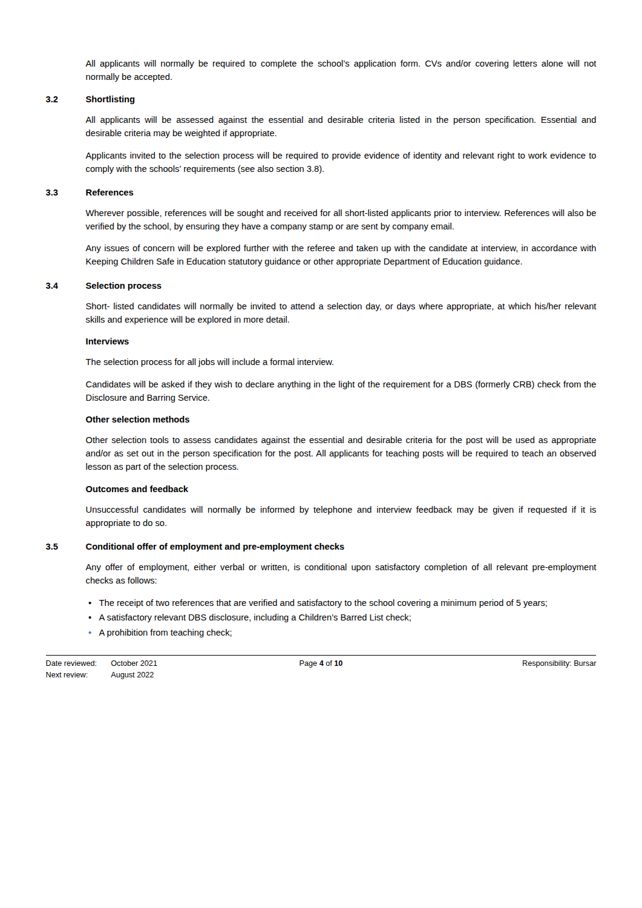All applicants will normally be required to complete the school’s application form. CVs and/or covering letters alone will not normally be accepted.
3.2 Shortlisting
All applicants will be assessed against the essential and desirable criteria listed in the person specification. Essential and desirable criteria may be weighted if appropriate.
Applicants invited to the selection process will be required to provide evidence of identity and relevant right to work evidence to comply with the schools’ requirements (see also section 3.8).
3.3 References
Wherever possible, references will be sought and received for all short-listed applicants prior to interview. References will also be verified by the school, by ensuring they have a company stamp or are sent by company email.
Any issues of concern will be explored further with the referee and taken up with the candidate at interview, in accordance with Keeping Children Safe in Education statutory guidance or other appropriate Department of Education guidance.
3.4 Selection process
Short- listed candidates will normally be invited to attend a selection day, or days where appropriate, at which his/her relevant skills and experience will be explored in more detail.
Interviews
The selection process for all jobs will include a formal interview.
Candidates will be asked if they wish to declare anything in the light of the requirement for a DBS (formerly CRB) check from the Disclosure and Barring Service.
Other selection methods
Other selection tools to assess candidates against the essential and desirable criteria for the post will be used as appropriate and/or as set out in the person specification for the post. All applicants for teaching posts will be required to teach an observed lesson as part of the selection process.
Outcomes and feedback
Unsuccessful candidates will normally be informed by telephone and interview feedback may be given if requested if it is appropriate to do so.
3.5 Conditional offer of employment and pre-employment checks
Any offer of employment, either verbal or written, is conditional upon satisfactory completion of all relevant pre-employment checks as follows:
The receipt of two references that are verified and satisfactory to the school covering a minimum period of 5 years;
A satisfactory relevant DBS disclosure, including a Children’s Barred List check;
A prohibition from teaching check;
Date reviewed: October 2021
Next review: August 2022
Page 4 of 10
Responsibility: Bursar